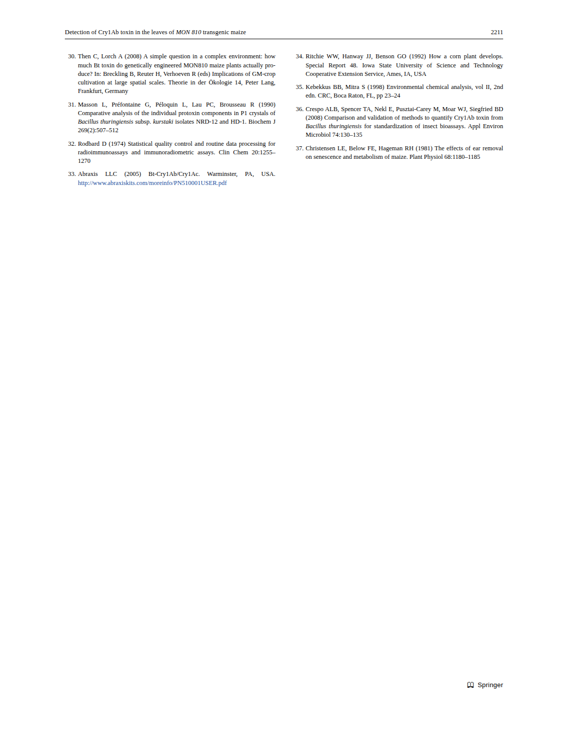Detection of Cry1Ab toxin in the leaves of MON 810 transgenic maize
2211
30 Then C, Lorch A (2008) A simple question in a complex environment: how much Bt toxin do genetically engineered MON810 maize plants actually produce? In: Breckling B, Reuter H, Verhoeven R (eds) Implications of GM-crop cultivation at large spatial scales. Theorie in der Ökologie 14, Peter Lang, Frankfurt, Germany
31 Masson L, Préfontaine G, Péloquin L, Lau PC, Brousseau R (1990) Comparative analysis of the individual protoxin components in P1 crystals of Bacillus thuringiensis subsp. kurstaki isolates NRD-12 and HD-1. Biochem J 269(2):507–512
32 Rodbard D (1974) Statistical quality control and routine data processing for radioimmunoassays and immunoradiometric assays. Clin Chem 20:1255–1270
33 Abraxis LLC (2005) Bt-Cry1Ab/Cry1Ac. Warminster, PA, USA. http://www.abraxiskits.com/moreinfo/PN510001USER.pdf
34 Ritchie WW, Hanway JJ, Benson GO (1992) How a corn plant develops. Special Report 48. Iowa State University of Science and Technology Cooperative Extension Service, Ames, IA, USA
35 Kebekkus BB, Mitra S (1998) Environmental chemical analysis, vol II, 2nd edn. CRC, Boca Raton, FL, pp 23–24
36 Crespo ALB, Spencer TA, Nekl E, Pusztai-Carey M, Moar WJ, Siegfried BD (2008) Comparison and validation of methods to quantify Cry1Ab toxin from Bacillus thuringiensis for standardization of insect bioassays. Appl Environ Microbiol 74:130–135
37 Christensen LE, Below FE, Hageman RH (1981) The effects of ear removal on senescence and metabolism of maize. Plant Physiol 68:1180–1185
🕮Springer